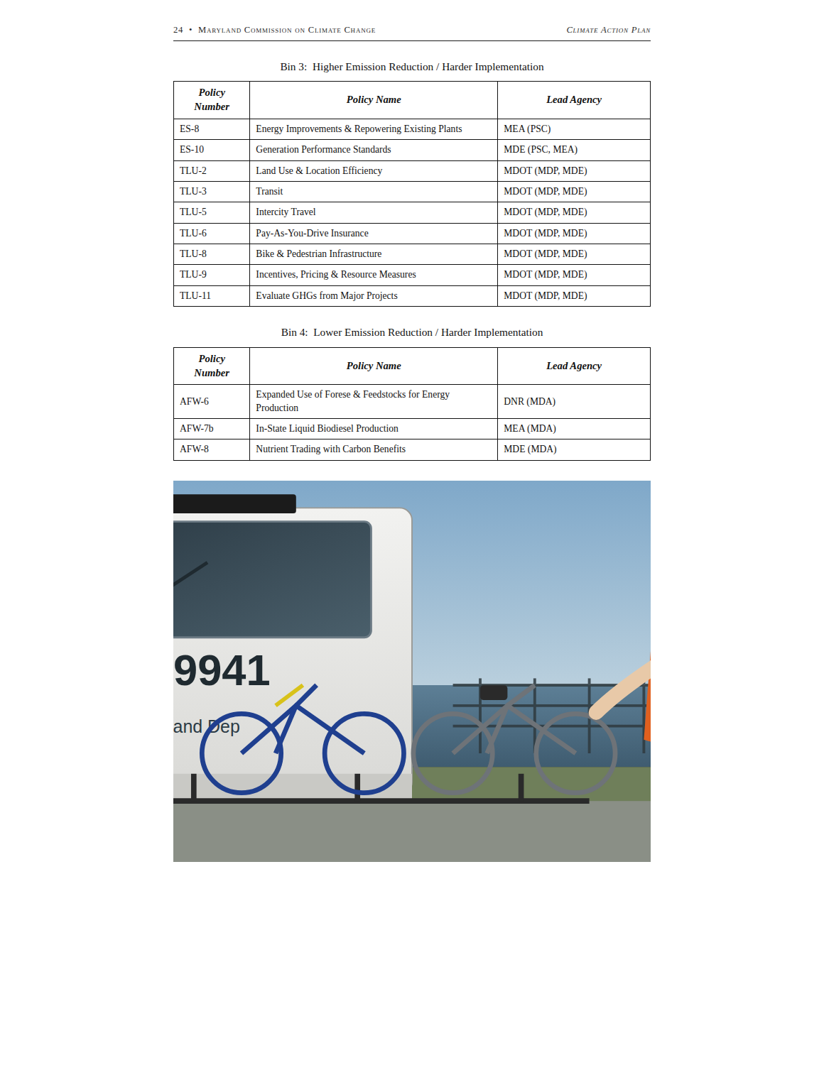24 • Maryland Commission on Climate Change
Climate Action Plan
Bin 3: Higher Emission Reduction / Harder Implementation
| Policy Number | Policy Name | Lead Agency |
| --- | --- | --- |
| ES-8 | Energy Improvements & Repowering Existing Plants | MEA (PSC) |
| ES-10 | Generation Performance Standards | MDE (PSC, MEA) |
| TLU-2 | Land Use & Location Efficiency | MDOT (MDP, MDE) |
| TLU-3 | Transit | MDOT (MDP, MDE) |
| TLU-5 | Intercity Travel | MDOT (MDP, MDE) |
| TLU-6 | Pay-As-You-Drive Insurance | MDOT (MDP, MDE) |
| TLU-8 | Bike & Pedestrian Infrastructure | MDOT (MDP, MDE) |
| TLU-9 | Incentives, Pricing & Resource Measures | MDOT (MDP, MDE) |
| TLU-11 | Evaluate GHGs from Major Projects | MDOT (MDP, MDE) |
Bin 4: Lower Emission Reduction / Harder Implementation
| Policy Number | Policy Name | Lead Agency |
| --- | --- | --- |
| AFW-6 | Expanded Use of Forese & Feedstocks for Energy Production | DNR (MDA) |
| AFW-7b | In-State Liquid Biodiesel Production | MEA (MDA) |
| AFW-8 | Nutrient Trading with Carbon Benefits | MDE (MDA) |
9941 Maryland Dep